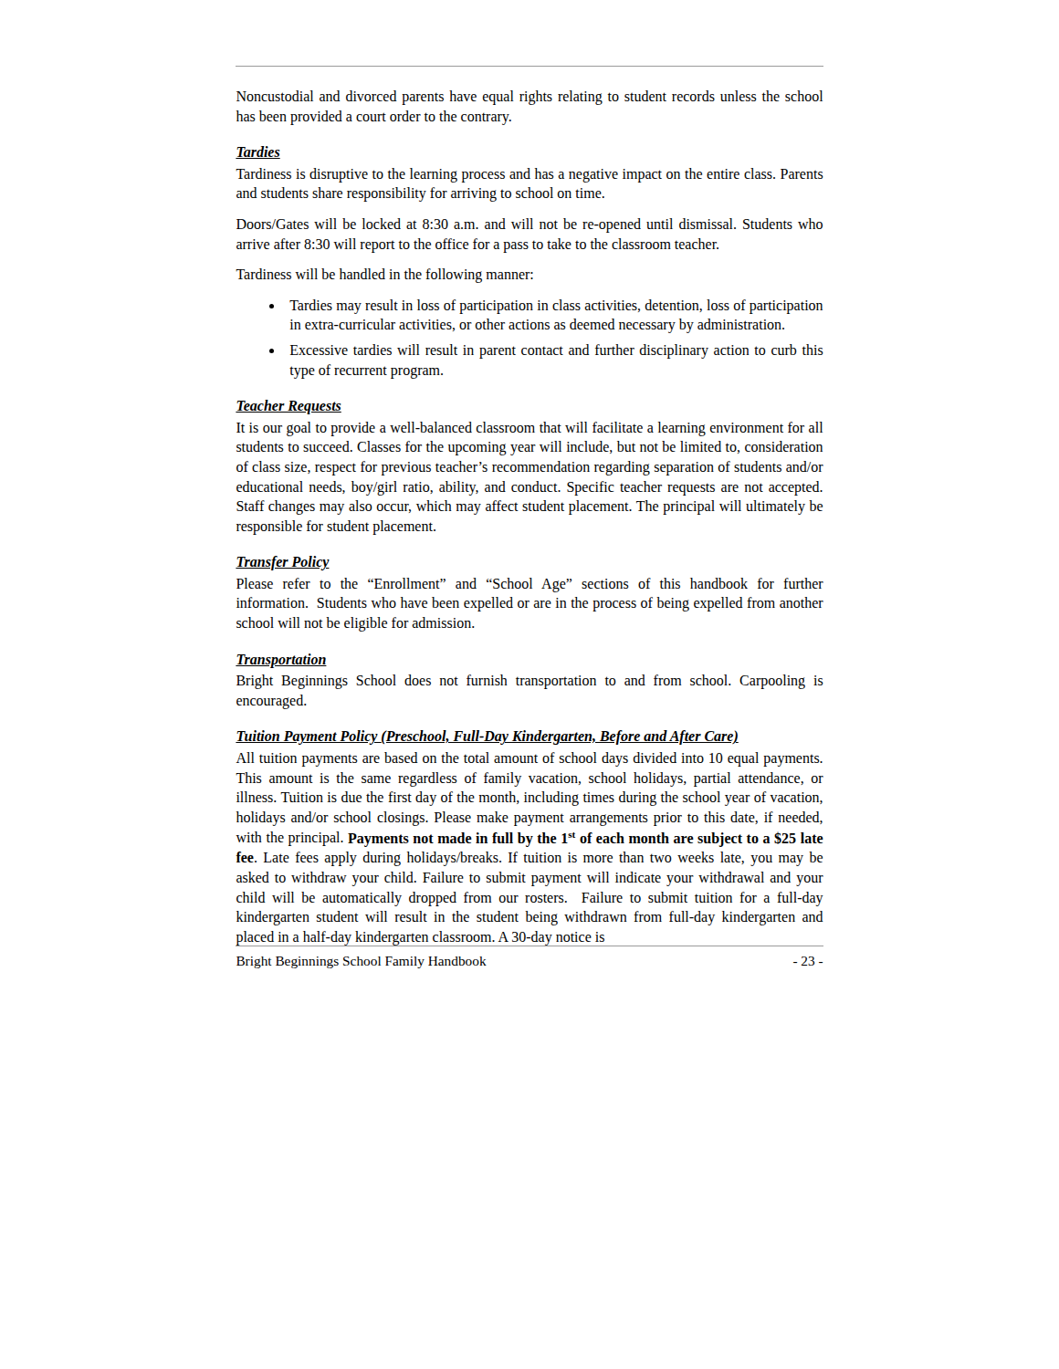Noncustodial and divorced parents have equal rights relating to student records unless the school has been provided a court order to the contrary.
Tardies
Tardiness is disruptive to the learning process and has a negative impact on the entire class. Parents and students share responsibility for arriving to school on time.
Doors/Gates will be locked at 8:30 a.m. and will not be re-opened until dismissal. Students who arrive after 8:30 will report to the office for a pass to take to the classroom teacher.
Tardiness will be handled in the following manner:
Tardies may result in loss of participation in class activities, detention, loss of participation in extra-curricular activities, or other actions as deemed necessary by administration.
Excessive tardies will result in parent contact and further disciplinary action to curb this type of recurrent program.
Teacher Requests
It is our goal to provide a well-balanced classroom that will facilitate a learning environment for all students to succeed. Classes for the upcoming year will include, but not be limited to, consideration of class size, respect for previous teacher’s recommendation regarding separation of students and/or educational needs, boy/girl ratio, ability, and conduct. Specific teacher requests are not accepted. Staff changes may also occur, which may affect student placement. The principal will ultimately be responsible for student placement.
Transfer Policy
Please refer to the “Enrollment” and “School Age” sections of this handbook for further information. Students who have been expelled or are in the process of being expelled from another school will not be eligible for admission.
Transportation
Bright Beginnings School does not furnish transportation to and from school. Carpooling is encouraged.
Tuition Payment Policy (Preschool, Full-Day Kindergarten, Before and After Care)
All tuition payments are based on the total amount of school days divided into 10 equal payments. This amount is the same regardless of family vacation, school holidays, partial attendance, or illness. Tuition is due the first day of the month, including times during the school year of vacation, holidays and/or school closings. Please make payment arrangements prior to this date, if needed, with the principal. Payments not made in full by the 1st of each month are subject to a $25 late fee. Late fees apply during holidays/breaks. If tuition is more than two weeks late, you may be asked to withdraw your child. Failure to submit payment will indicate your withdrawal and your child will be automatically dropped from our rosters. Failure to submit tuition for a full-day kindergarten student will result in the student being withdrawn from full-day kindergarten and placed in a half-day kindergarten classroom. A 30-day notice is
Bright Beginnings School Family Handbook - 23 -